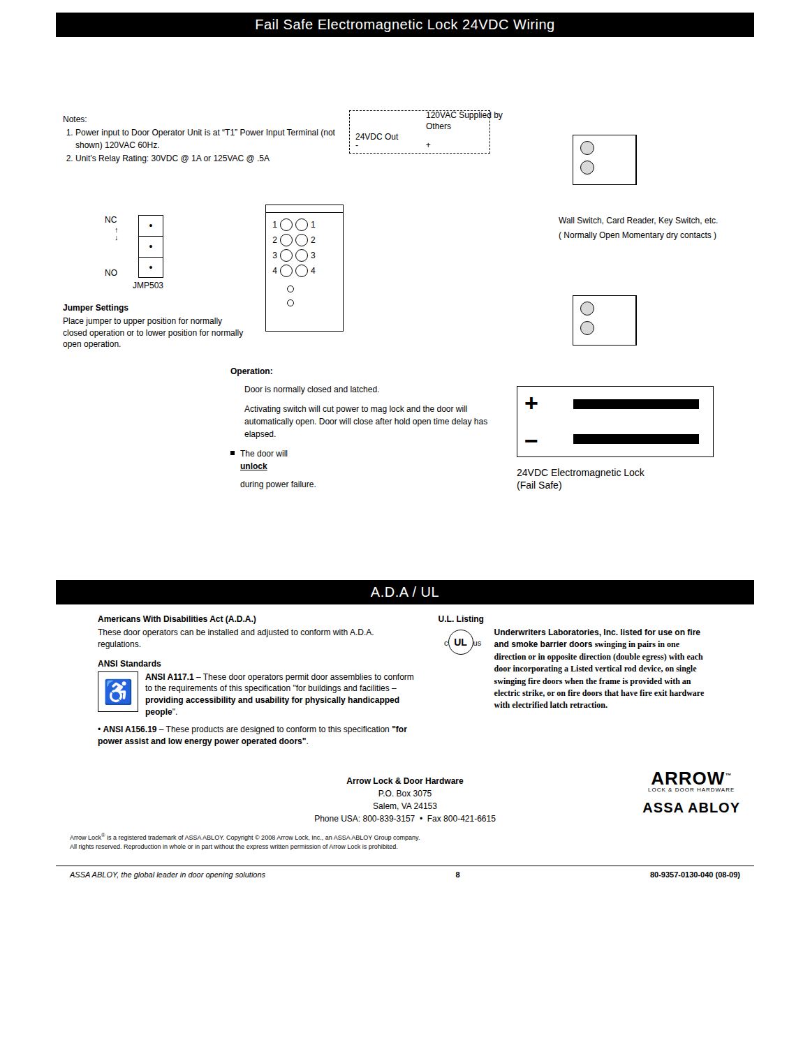Fail Safe Electromagnetic Lock 24VDC Wiring
Notes:
Power input to Door Operator Unit is at “T1” Power Input Terminal (not shown) 120VAC 60Hz.
Unit’s Relay Rating: 30VDC @ 1A or 125VAC @ .5A
NC
↑
↓
NO
•
•
•
JMP503
Jumper Settings Place jumper to upper position for normally closed operation or to lower position for normally open operation.
24VDC Out- +
120VAC Supplied by Others
1 1
2 2
3 3
4 4
Wall Switch, Card Reader, Key Switch, etc. ( Normally Open Momentary dry contacts )
+
−
24VDC Electromagnetic Lock
(Fail Safe)
Operation:
Door is normally closed and latched.
Activating switch will cut power to mag lock and the door will automatically open. Door will close after hold open time delay has elapsed.
The door will unlock during power failure.
A.D.A / UL
Americans With Disabilities Act (A.D.A.)
These door operators can be installed and adjusted to conform with A.D.A. regulations.
ANSI Standards
♿
ANSI A117.1 – These door operators permit door assemblies to conform to the requirements of this specification "for buildings and facilities – providing accessibility and usability for physically handicapped people".
• ANSI A156.19 – These products are designed to conform to this specification "for power assist and low energy power operated doors".
U.L. Listing
cUL us
Underwriters Laboratories, Inc. listed for use on fire and smoke barrier doors swinging in pairs in one direction or in opposite direction (double egress) with each door incorporating a Listed vertical rod device, on single swinging fire doors when the frame is provided with an electric strike, or on fire doors that have fire exit hardware with electrified latch retraction.
Arrow Lock & Door Hardware
P.O. Box 3075
Salem, VA 24153
Phone USA: 800-839-3157 • Fax 800-421-6615
Arrow Lock® is a registered trademark of ASSA ABLOY. Copyright © 2008 Arrow Lock, Inc., an ASSA ABLOY Group company.
All rights reserved. Reproduction in whole or in part without the express written permission of Arrow Lock is prohibited.
ARROW™
LOCK & DOOR HARDWARE
ASSA ABLOY
ASSA ABLOY, the global leader in door opening solutions
8
80-9357-0130-040 (08-09)